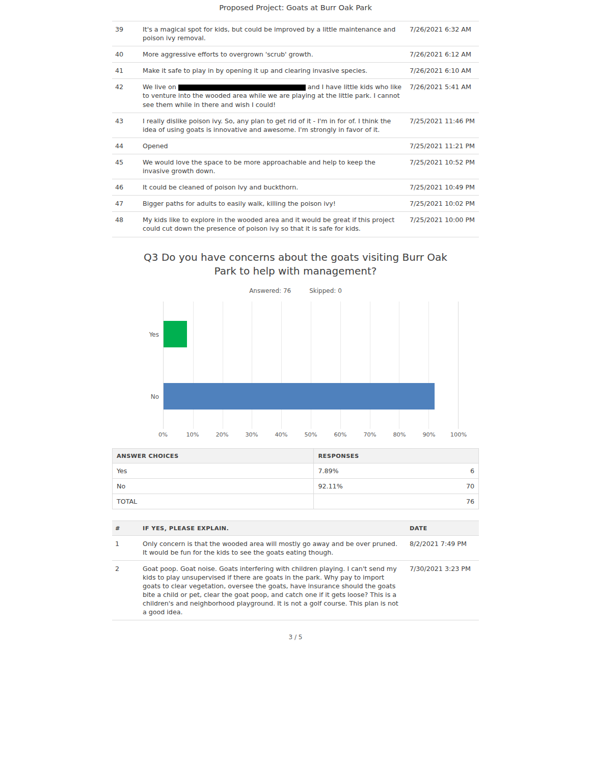Proposed Project: Goats at Burr Oak Park
| 39 | It's a magical spot for kids, but could be improved by a little maintenance and poison ivy removal. | 7/26/2021 6:32 AM |
| 40 | More aggressive efforts to overgrown 'scrub' growth. | 7/26/2021 6:12 AM |
| 41 | Make it safe to play in by opening it up and clearing invasive species. | 7/26/2021 6:10 AM |
| 42 | We live on and I have little kids who like to venture into the wooded area while we are playing at the little park. I cannot see them while in there and wish I could! | 7/26/2021 5:41 AM |
| 43 | I really dislike poison ivy. So, any plan to get rid of it - I'm in for of. I think the idea of using goats is innovative and awesome. I'm strongly in favor of it. | 7/25/2021 11:46 PM |
| 44 | Opened | 7/25/2021 11:21 PM |
| 45 | We would love the space to be more approachable and help to keep the invasive growth down. | 7/25/2021 10:52 PM |
| 46 | It could be cleaned of poison Ivy and buckthorn. | 7/25/2021 10:49 PM |
| 47 | Bigger paths for adults to easily walk, killing the poison ivy! | 7/25/2021 10:02 PM |
| 48 | My kids like to explore in the wooded area and it would be great if this project could cut down the presence of poison ivy so that it is safe for kids. | 7/25/2021 10:00 PM |
Q3 Do you have concerns about the goats visiting Burr Oak Park to help with management?
Answered: 76 Skipped: 0
Yes
No
0% 10% 20% 30% 40% 50% 60% 70% 80% 90% 100%
| ANSWER CHOICES | RESPONSES |
| --- | --- |
| Yes | 7.89% 6 |
| No | 92.11% 70 |
| TOTAL | 76 |
| # | IF YES, PLEASE EXPLAIN. | DATE |
| --- | --- | --- |
| 1 | Only concern is that the wooded area will mostly go away and be over pruned. It would be fun for the kids to see the goats eating though. | 8/2/2021 7:49 PM |
| 2 | Goat poop. Goat noise. Goats interfering with children playing. I can't send my kids to play unsupervised if there are goats in the park. Why pay to import goats to clear vegetation, oversee the goats, have insurance should the goats bite a child or pet, clear the goat poop, and catch one if it gets loose? This is a children's and neighborhood playground. It is not a golf course. This plan is not a good idea. | 7/30/2021 3:23 PM |
3 / 5